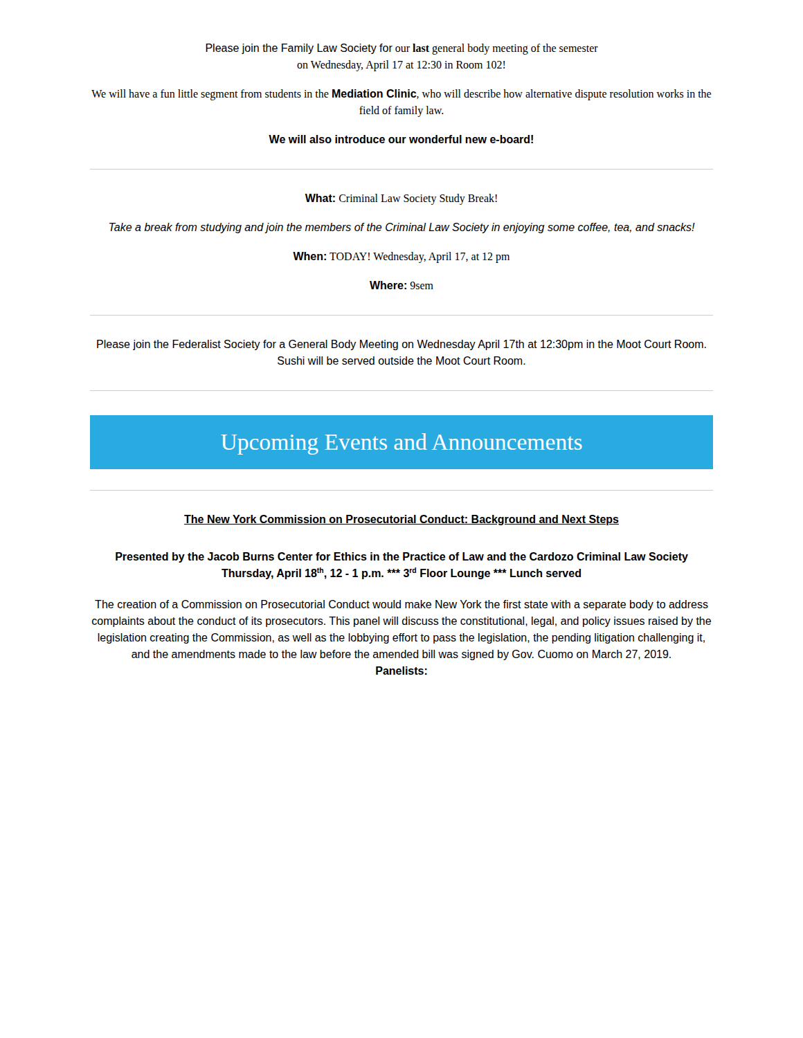Please join the Family Law Society for our last general body meeting of the semester
on Wednesday, April 17 at 12:30 in Room 102!
We will have a fun little segment from students in the Mediation Clinic, who will describe how alternative dispute resolution works in the field of family law.
We will also introduce our wonderful new e-board!
What: Criminal Law Society Study Break!
Take a break from studying and join the members of the Criminal Law Society in enjoying some coffee, tea, and snacks!
When: TODAY! Wednesday, April 17, at 12 pm
Where: 9sem
Please join the Federalist Society for a General Body Meeting on Wednesday April 17th at 12:30pm in the Moot Court Room.
Sushi will be served outside the Moot Court Room.
Upcoming Events and Announcements
The New York Commission on Prosecutorial Conduct: Background and Next Steps
Presented by the Jacob Burns Center for Ethics in the Practice of Law and the Cardozo Criminal Law Society
Thursday, April 18th, 12 - 1 p.m. *** 3rd Floor Lounge *** Lunch served
The creation of a Commission on Prosecutorial Conduct would make New York the first state with a separate body to address complaints about the conduct of its prosecutors. This panel will discuss the constitutional, legal, and policy issues raised by the legislation creating the Commission, as well as the lobbying effort to pass the legislation, the pending litigation challenging it, and the amendments made to the law before the amended bill was signed by Gov. Cuomo on March 27, 2019.
Panelists: